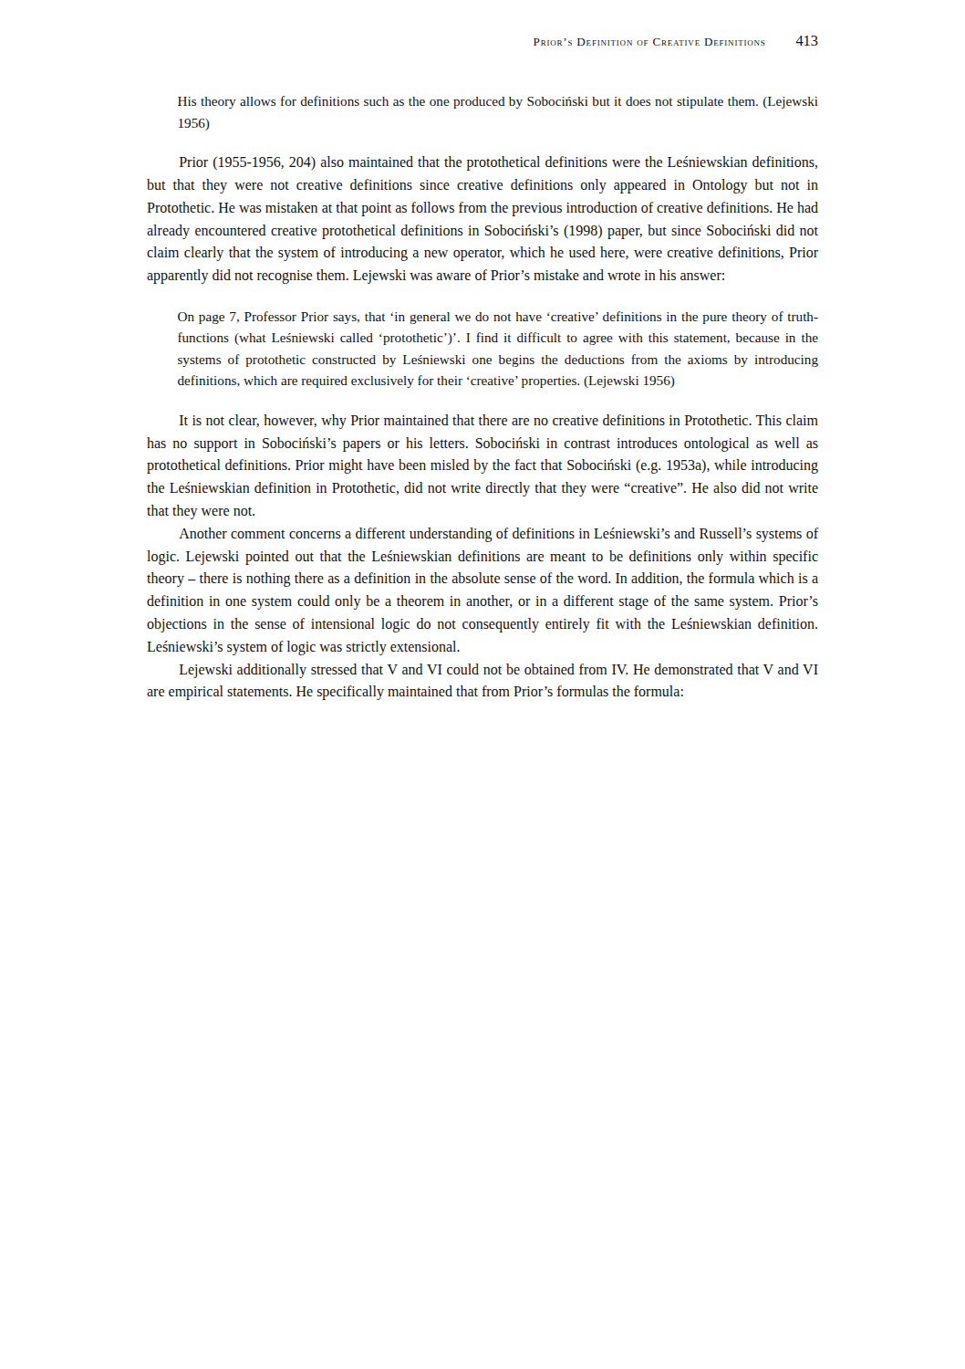Prior’s Definition of Creative Definitions 413
His theory allows for definitions such as the one produced by Sobociński but it does not stipulate them. (Lejewski 1956)
Prior (1955-1956, 204) also maintained that the protothetical definitions were the Leśniewskian definitions, but that they were not creative definitions since creative definitions only appeared in Ontology but not in Protothetic. He was mistaken at that point as follows from the previous introduction of creative definitions. He had already encountered creative protothetical definitions in Sobociński’s (1998) paper, but since Sobociński did not claim clearly that the system of introducing a new operator, which he used here, were creative definitions, Prior apparently did not recognise them. Lejewski was aware of Prior’s mistake and wrote in his answer:
On page 7, Professor Prior says, that ‘in general we do not have ‘creative’ definitions in the pure theory of truth-functions (what Leśniewski called ‘protothetic’)’. I find it difficult to agree with this statement, because in the systems of protothetic constructed by Leśniewski one begins the deductions from the axioms by introducing definitions, which are required exclusively for their ‘creative’ properties. (Lejewski 1956)
It is not clear, however, why Prior maintained that there are no creative definitions in Protothetic. This claim has no support in Sobociński’s papers or his letters. Sobociński in contrast introduces ontological as well as protothetical definitions. Prior might have been misled by the fact that Sobociński (e.g. 1953a), while introducing the Leśniewskian definition in Protothetic, did not write directly that they were “creative”. He also did not write that they were not.
Another comment concerns a different understanding of definitions in Leśniewski’s and Russell’s systems of logic. Lejewski pointed out that the Leśniewskian definitions are meant to be definitions only within specific theory – there is nothing there as a definition in the absolute sense of the word. In addition, the formula which is a definition in one system could only be a theorem in another, or in a different stage of the same system. Prior’s objections in the sense of intensional logic do not consequently entirely fit with the Leśniewskian definition. Leśniewski’s system of logic was strictly extensional.
Lejewski additionally stressed that V and VI could not be obtained from IV. He demonstrated that V and VI are empirical statements. He specifically maintained that from Prior’s formulas the formula: